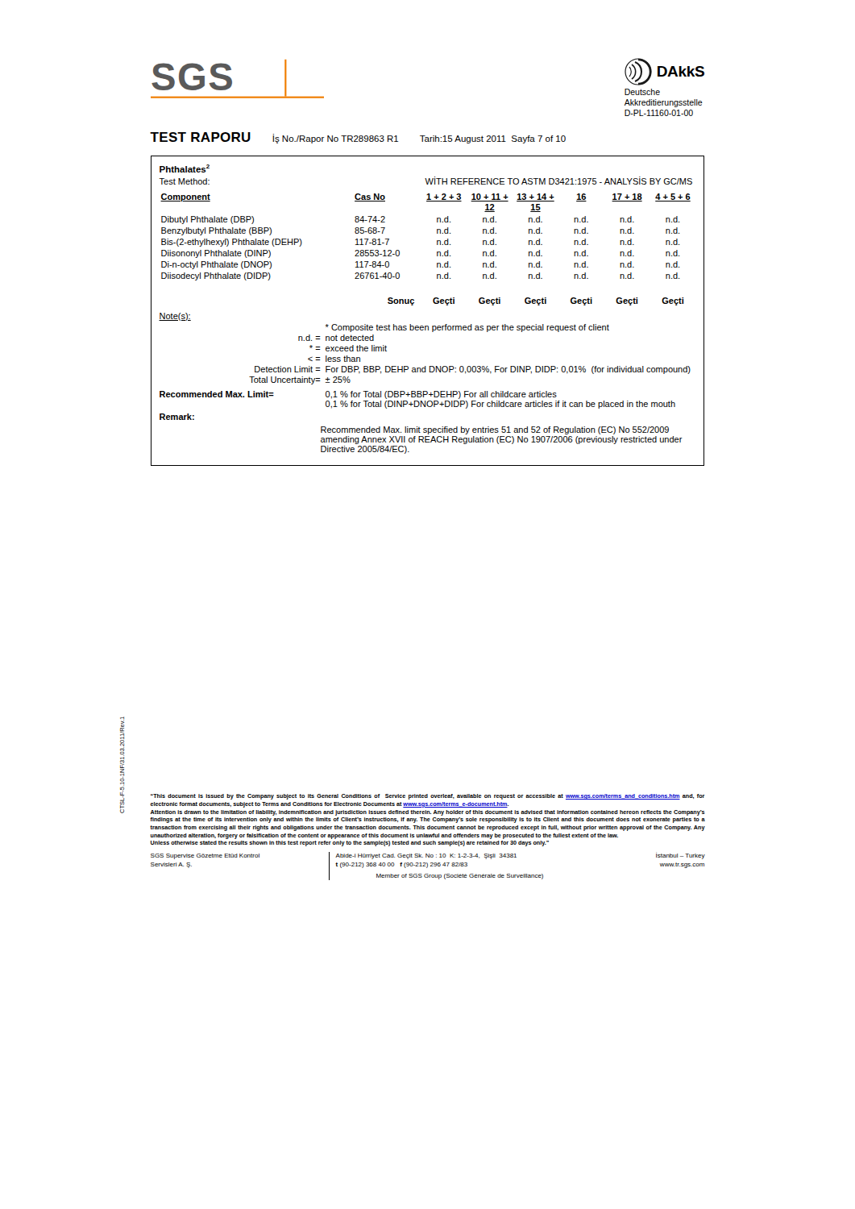SGS
DAkkS
Deutsche
Akkreditierungsstelle
D-PL-11160-01-00
TEST RAPORU
İş No./Rapor No TR289863 R1 Tarih:15 August 2011 Sayfa 7 of 10
Phthalates2
Test Method:
WİTH REFERENCE TO ASTM D3421:1975 - ANALYSİS BY GC/MS
| Component | Cas No | 1 + 2 + 3 | 10 + 11 + 12 | 13 + 14 + 15 | 16 | 17 + 18 | 4 + 5 + 6 |
| --- | --- | --- | --- | --- | --- | --- | --- |
| Dibutyl Phthalate (DBP) | 84-74-2 | n.d. | n.d. | n.d. | n.d. | n.d. | n.d. |
| Benzylbutyl Phthalate (BBP) | 85-68-7 | n.d. | n.d. | n.d. | n.d. | n.d. | n.d. |
| Bis-(2-ethylhexyl) Phthalate (DEHP) | 117-81-7 | n.d. | n.d. | n.d. | n.d. | n.d. | n.d. |
| Diisononyl Phthalate (DINP) | 28553-12-0 | n.d. | n.d. | n.d. | n.d. | n.d. | n.d. |
| Di-n-octyl Phthalate (DNOP) | 117-84-0 | n.d. | n.d. | n.d. | n.d. | n.d. | n.d. |
| Diisodecyl Phthalate (DIDP) | 26761-40-0 | n.d. | n.d. | n.d. | n.d. | n.d. | n.d. |
| | Sonuç | Geçti | Geçti | Geçti | Geçti | Geçti | Geçti |
Note(s):
* Composite test has been performed as per the special request of client
n.d. =
not detected
* =
exceed the limit
< =
less than
Detection Limit =
For DBP, BBP, DEHP and DNOP: 0,003%, For DINP, DIDP: 0,01% (for individual compound)
Total Uncertainty=
± 25%
Recommended Max. Limit=
0,1 % for Total (DBP+BBP+DEHP) For all childcare articles
0,1 % for Total (DINP+DNOP+DIDP) For childcare articles if it can be placed in the mouth
Remark:
Recommended Max. limit specified by entries 51 and 52 of Regulation (EC) No 552/2009 amending Annex XVII of REACH Regulation (EC) No 1907/2006 (previously restricted under Directive 2005/84/EC).
CTSL-F-5.10-1NF/31.03.2011/Rev.1
“This document is issued by the Company subject to its General Conditions of Service printed overleaf, available on request or accessible at www.sgs.com/terms_and_conditions.htm and, for electronic format documents, subject to Terms and Conditions for Electronic Documents at www.sgs.com/terms_e-document.htm.
Attention is drawn to the limitation of liability, indemnification and jurisdiction issues defined therein. Any holder of this document is advised that information contained hereon reflects the Company’s findings at the time of its intervention only and within the limits of Client’s instructions, if any. The Company’s sole responsibility is to its Client and this document does not exonerate parties to a transaction from exercising all their rights and obligations under the transaction documents. This document cannot be reproduced except in full, without prior written approval of the Company. Any unauthorized alteration, forgery or falsification of the content or appearance of this document is unlawful and offenders may be prosecuted to the fullest extent of the law.
Unless otherwise stated the results shown in this test report refer only to the sample(s) tested and such sample(s) are retained for 30 days only.”
SGS Supervise Gözetme Etüd Kontrol
Servisleri A. Ş.
Abide-i Hürriyet Cad. Geçit Sk. No : 10 K: 1-2-3-4, Şişli 34381
t (90-212) 368 40 00 f (90-212) 296 47 82/83
Member of SGS Group (Société Générale de Surveillance)
İstanbul – Turkey
www.tr.sgs.com